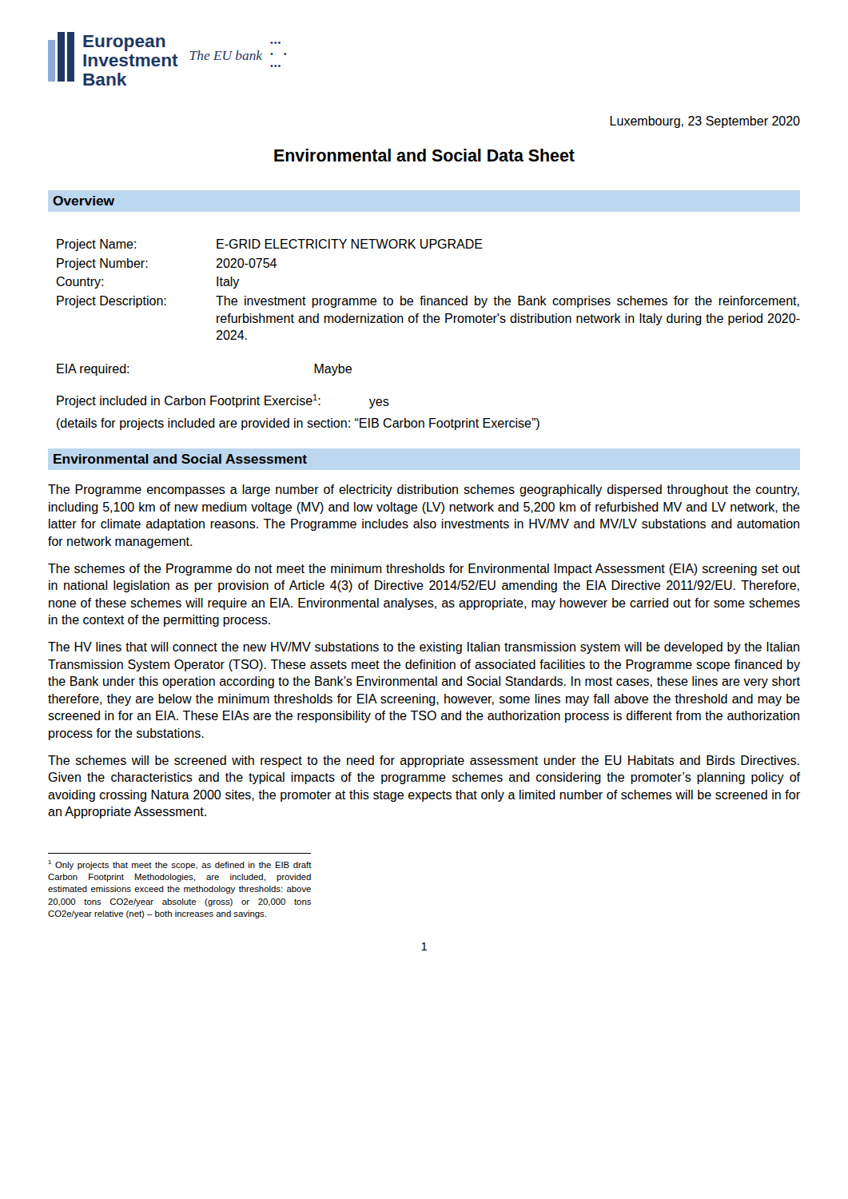European
Investment
Bank
The EU bank
•••
• •
•••
Luxembourg, 23 September 2020
Environmental and Social Data Sheet
Overview
| Project Name: | E-GRID ELECTRICITY NETWORK UPGRADE |
| Project Number: | 2020-0754 |
| Country: | Italy |
| Project Description: | The investment programme to be financed by the Bank comprises schemes for the reinforcement, refurbishment and modernization of the Promoter's distribution network in Italy during the period 2020-2024. |
EIA required:Maybe
Project included in Carbon Footprint Exercise1:yes
(details for projects included are provided in section: “EIB Carbon Footprint Exercise”)
Environmental and Social Assessment
The Programme encompasses a large number of electricity distribution schemes geographically dispersed throughout the country, including 5,100 km of new medium voltage (MV) and low voltage (LV) network and 5,200 km of refurbished MV and LV network, the latter for climate adaptation reasons. The Programme includes also investments in HV/MV and MV/LV substations and automation for network management.
The schemes of the Programme do not meet the minimum thresholds for Environmental Impact Assessment (EIA) screening set out in national legislation as per provision of Article 4(3) of Directive 2014/52/EU amending the EIA Directive 2011/92/EU. Therefore, none of these schemes will require an EIA. Environmental analyses, as appropriate, may however be carried out for some schemes in the context of the permitting process.
The HV lines that will connect the new HV/MV substations to the existing Italian transmission system will be developed by the Italian Transmission System Operator (TSO). These assets meet the definition of associated facilities to the Programme scope financed by the Bank under this operation according to the Bank’s Environmental and Social Standards. In most cases, these lines are very short therefore, they are below the minimum thresholds for EIA screening, however, some lines may fall above the threshold and may be screened in for an EIA. These EIAs are the responsibility of the TSO and the authorization process is different from the authorization process for the substations.
The schemes will be screened with respect to the need for appropriate assessment under the EU Habitats and Birds Directives. Given the characteristics and the typical impacts of the programme schemes and considering the promoter’s planning policy of avoiding crossing Natura 2000 sites, the promoter at this stage expects that only a limited number of schemes will be screened in for an Appropriate Assessment.
1 Only projects that meet the scope, as defined in the EIB draft Carbon Footprint Methodologies, are included, provided estimated emissions exceed the methodology thresholds: above 20,000 tons CO2e/year absolute (gross) or 20,000 tons CO2e/year relative (net) – both increases and savings.
1